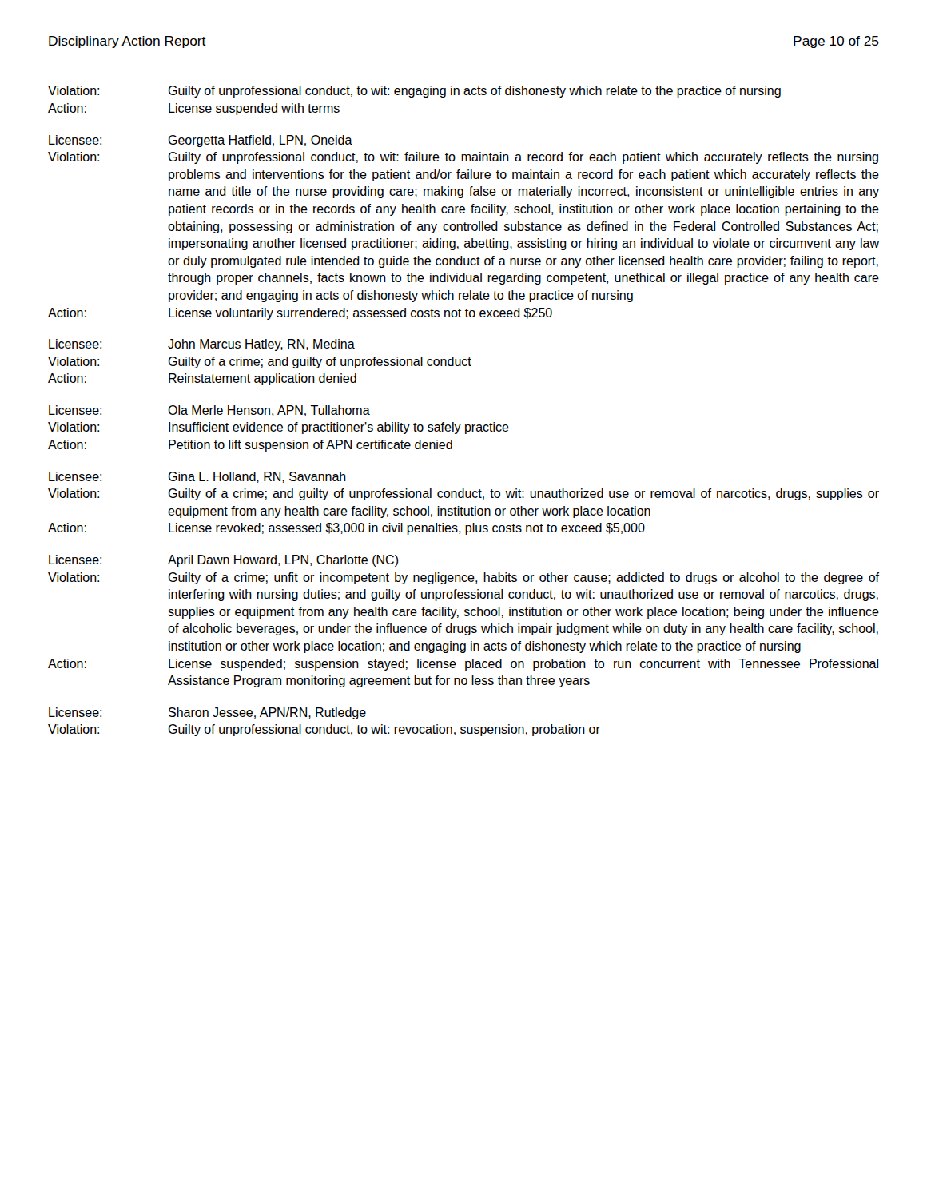Disciplinary Action Report Page 10 of 25
Violation:
Guilty of unprofessional conduct, to wit: engaging in acts of dishonesty which relate to the practice of nursing
Action:
License suspended with terms
Licensee:
Georgetta Hatfield, LPN, Oneida
Violation:
Guilty of unprofessional conduct, to wit: failure to maintain a record for each patient which accurately reflects the nursing problems and interventions for the patient and/or failure to maintain a record for each patient which accurately reflects the name and title of the nurse providing care; making false or materially incorrect, inconsistent or unintelligible entries in any patient records or in the records of any health care facility, school, institution or other work place location pertaining to the obtaining, possessing or administration of any controlled substance as defined in the Federal Controlled Substances Act; impersonating another licensed practitioner; aiding, abetting, assisting or hiring an individual to violate or circumvent any law or duly promulgated rule intended to guide the conduct of a nurse or any other licensed health care provider; failing to report, through proper channels, facts known to the individual regarding competent, unethical or illegal practice of any health care provider; and engaging in acts of dishonesty which relate to the practice of nursing
Action:
License voluntarily surrendered; assessed costs not to exceed $250
Licensee:
John Marcus Hatley, RN, Medina
Violation:
Guilty of a crime; and guilty of unprofessional conduct
Action:
Reinstatement application denied
Licensee:
Ola Merle Henson, APN, Tullahoma
Violation:
Insufficient evidence of practitioner's ability to safely practice
Action:
Petition to lift suspension of APN certificate denied
Licensee:
Gina L. Holland, RN, Savannah
Violation:
Guilty of a crime; and guilty of unprofessional conduct, to wit: unauthorized use or removal of narcotics, drugs, supplies or equipment from any health care facility, school, institution or other work place location
Action:
License revoked; assessed $3,000 in civil penalties, plus costs not to exceed $5,000
Licensee:
April Dawn Howard, LPN, Charlotte (NC)
Violation:
Guilty of a crime; unfit or incompetent by negligence, habits or other cause; addicted to drugs or alcohol to the degree of interfering with nursing duties; and guilty of unprofessional conduct, to wit: unauthorized use or removal of narcotics, drugs, supplies or equipment from any health care facility, school, institution or other work place location; being under the influence of alcoholic beverages, or under the influence of drugs which impair judgment while on duty in any health care facility, school, institution or other work place location; and engaging in acts of dishonesty which relate to the practice of nursing
Action:
License suspended; suspension stayed; license placed on probation to run concurrent with Tennessee Professional Assistance Program monitoring agreement but for no less than three years
Licensee:
Sharon Jessee, APN/RN, Rutledge
Violation:
Guilty of unprofessional conduct, to wit: revocation, suspension, probation or